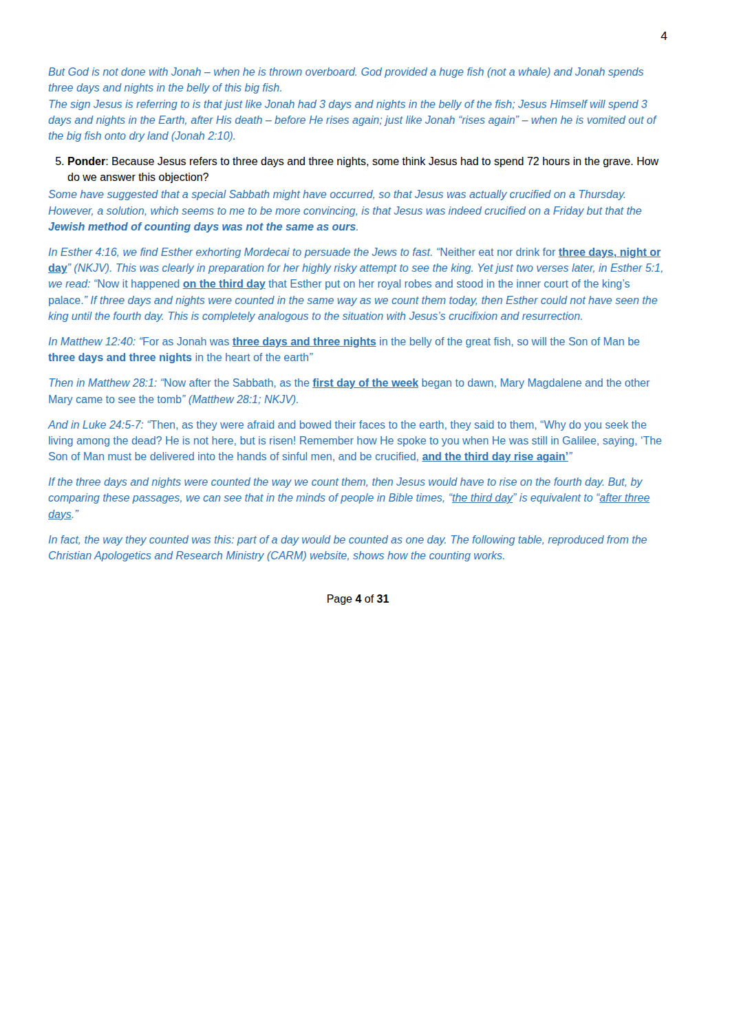4
But God is not done with Jonah – when he is thrown overboard. God provided a huge fish (not a whale) and Jonah spends three days and nights in the belly of this big fish.
The sign Jesus is referring to is that just like Jonah had 3 days and nights in the belly of the fish; Jesus Himself will spend 3 days and nights in the Earth, after His death – before He rises again; just like Jonah “rises again” – when he is vomited out of the big fish onto dry land (Jonah 2:10).
Ponder: Because Jesus refers to three days and three nights, some think Jesus had to spend 72 hours in the grave. How do we answer this objection?
Some have suggested that a special Sabbath might have occurred, so that Jesus was actually crucified on a Thursday. However, a solution, which seems to me to be more convincing, is that Jesus was indeed crucified on a Friday but that the Jewish method of counting days was not the same as ours.
In Esther 4:16, we find Esther exhorting Mordecai to persuade the Jews to fast. “Neither eat nor drink for three days, night or day” (NKJV). This was clearly in preparation for her highly risky attempt to see the king. Yet just two verses later, in Esther 5:1, we read: “Now it happened on the third day that Esther put on her royal robes and stood in the inner court of the king’s palace.” If three days and nights were counted in the same way as we count them today, then Esther could not have seen the king until the fourth day. This is completely analogous to the situation with Jesus’s crucifixion and resurrection.
In Matthew 12:40: “For as Jonah was three days and three nights in the belly of the great fish, so will the Son of Man be three days and three nights in the heart of the earth”
Then in Matthew 28:1: “Now after the Sabbath, as the first day of the week began to dawn, Mary Magdalene and the other Mary came to see the tomb” (Matthew 28:1; NKJV).
And in Luke 24:5-7: “Then, as they were afraid and bowed their faces to the earth, they said to them, “Why do you seek the living among the dead? He is not here, but is risen! Remember how He spoke to you when He was still in Galilee, saying, ‘The Son of Man must be delivered into the hands of sinful men, and be crucified, and the third day rise again’”
If the three days and nights were counted the way we count them, then Jesus would have to rise on the fourth day. But, by comparing these passages, we can see that in the minds of people in Bible times, “the third day” is equivalent to “after three days.”
In fact, the way they counted was this: part of a day would be counted as one day. The following table, reproduced from the Christian Apologetics and Research Ministry (CARM) website, shows how the counting works.
Page 4 of 31